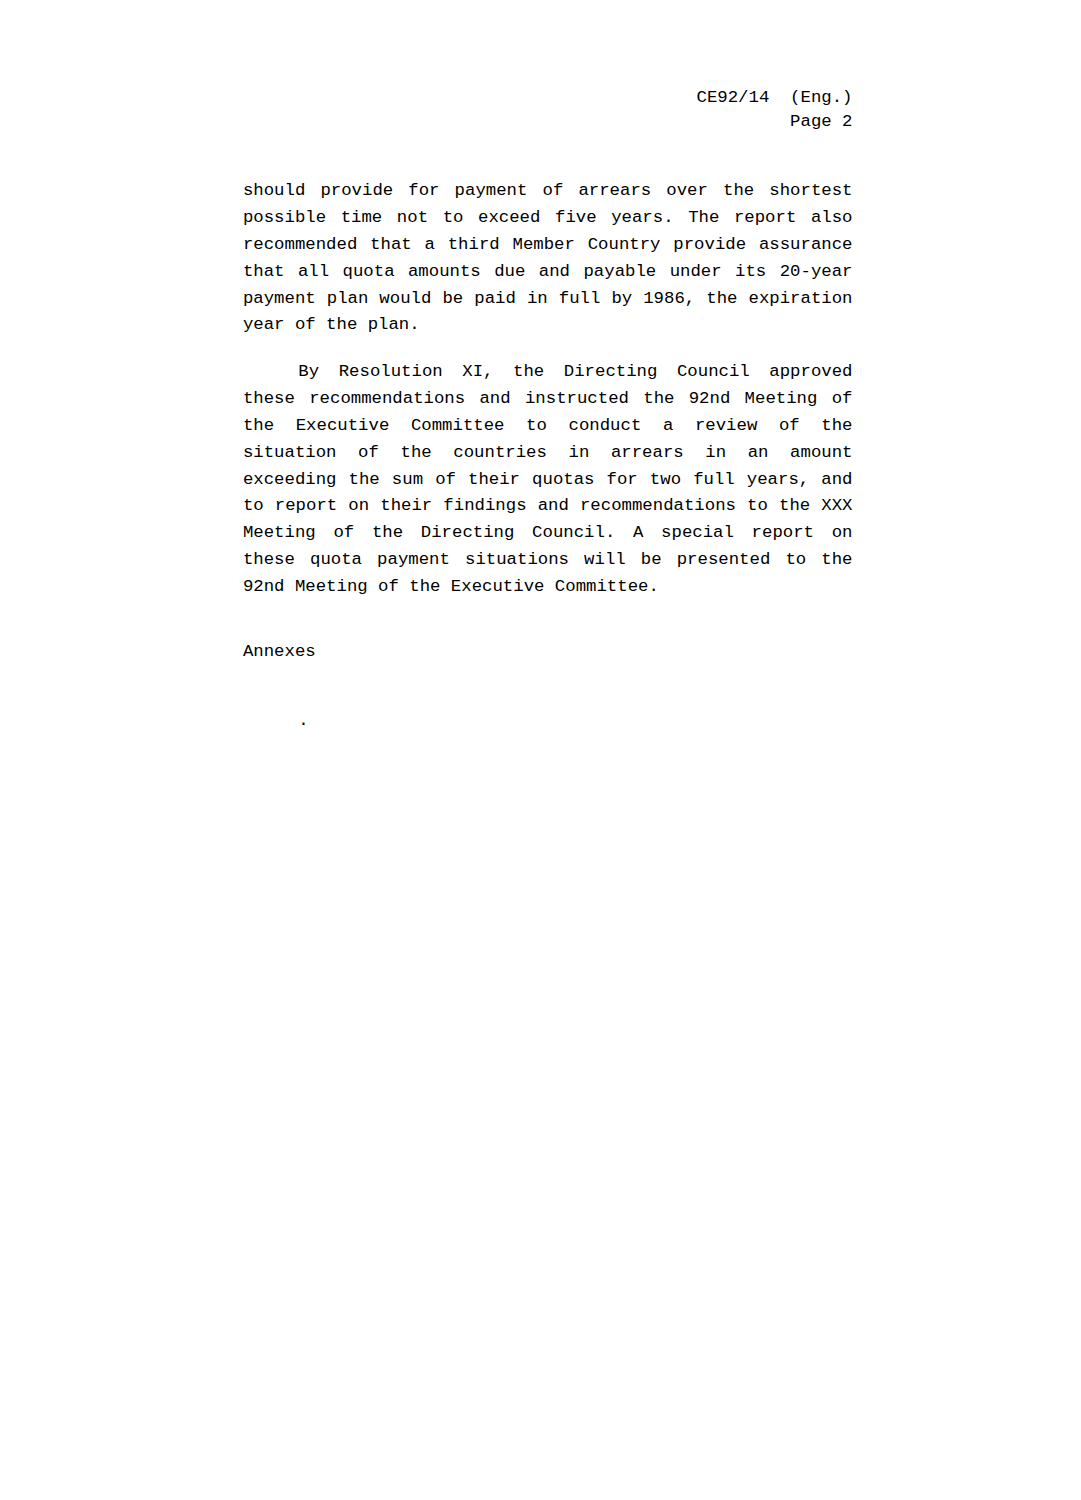CE92/14 (Eng.)
Page 2
should provide for payment of arrears over the shortest possible time not to exceed five years. The report also recommended that a third Member Country provide assurance that all quota amounts due and payable under its 20‑year payment plan would be paid in full by 1986, the expiration year of the plan.
By Resolution XI, the Directing Council approved these recommendations and instructed the 92nd Meeting of the Executive Committee to conduct a review of the situation of the countries in arrears in an amount exceeding the sum of their quotas for two full years, and to report on their findings and recommendations to the XXX Meeting of the Directing Council. A special report on these quota payment situations will be presented to the 92nd Meeting of the Executive Committee.
Annexes
·